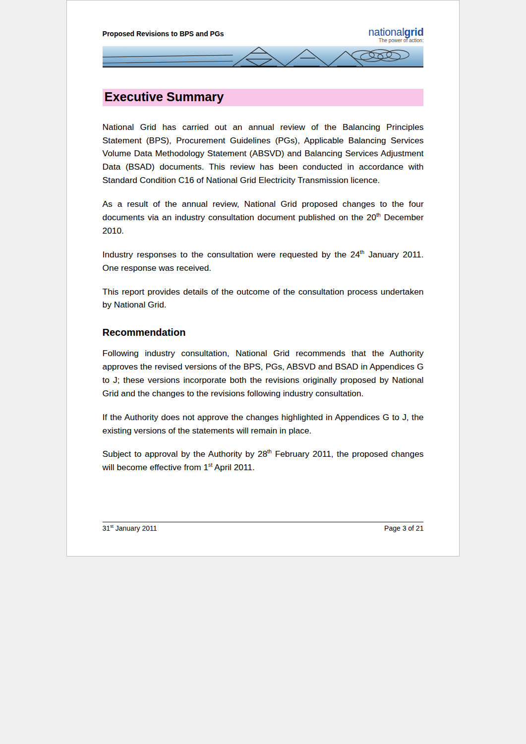Proposed Revisions to BPS and PGs
national grid
The power of action:
Executive Summary
National Grid has carried out an annual review of the Balancing Principles Statement (BPS), Procurement Guidelines (PGs), Applicable Balancing Services Volume Data Methodology Statement (ABSVD) and Balancing Services Adjustment Data (BSAD) documents. This review has been conducted in accordance with Standard Condition C16 of National Grid Electricity Transmission licence.
As a result of the annual review, National Grid proposed changes to the four documents via an industry consultation document published on the 20th December 2010.
Industry responses to the consultation were requested by the 24th January 2011. One response was received.
This report provides details of the outcome of the consultation process undertaken by National Grid.
Recommendation
Following industry consultation, National Grid recommends that the Authority approves the revised versions of the BPS, PGs, ABSVD and BSAD in Appendices G to J; these versions incorporate both the revisions originally proposed by National Grid and the changes to the revisions following industry consultation.
If the Authority does not approve the changes highlighted in Appendices G to J, the existing versions of the statements will remain in place.
Subject to approval by the Authority by 28th February 2011, the proposed changes will become effective from 1st April 2011.
31st January 2011
Page 3 of 21